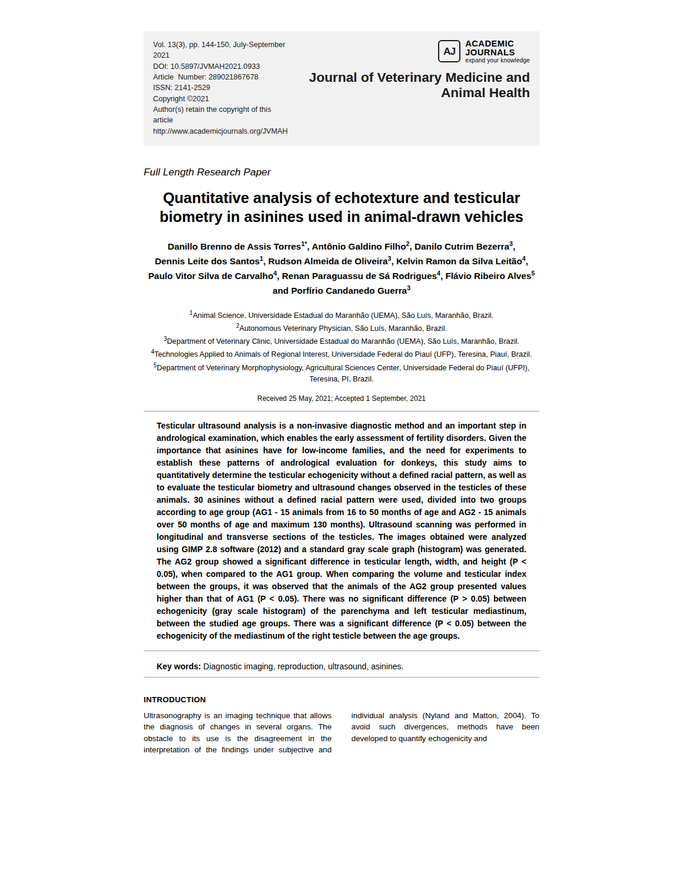Vol. 13(3), pp. 144-150, July-September 2021 DOI: 10.5897/JVMAH2021.0933 Article Number: 289021867678 ISSN: 2141-2529 Copyright ©2021 Author(s) retain the copyright of this article http://www.academicjournals.org/JVMAH
AJ
ACADEMIC
JOURNALS
expand your knowledge
Journal of Veterinary Medicine and Animal Health
Full Length Research Paper
Quantitative analysis of echotexture and testicular biometry in asinines used in animal-drawn vehicles
Danillo Brenno de Assis Torres1*, Antônio Galdino Filho2, Danilo Cutrim Bezerra3,
Dennis Leite dos Santos1, Rudson Almeida de Oliveira3, Kelvin Ramon da Silva Leitão4,
Paulo Vitor Silva de Carvalho4, Renan Paraguassu de Sá Rodrigues4, Flávio Ribeiro Alves5
and Porfírio Candanedo Guerra3
1Animal Science, Universidade Estadual do Maranhão (UEMA), São Luís, Maranhão, Brazil.
2Autonomous Veterinary Physician, São Luís, Maranhão, Brazil.
3Department of Veterinary Clinic, Universidade Estadual do Maranhão (UEMA), São Luís, Maranhão, Brazil.
4Technologies Applied to Animals of Regional Interest, Universidade Federal do Piauí (UFP), Teresina, Piauí, Brazil.
5Department of Veterinary Morphophysiology, Agricultural Sciences Center, Universidade Federal do Piauí (UFPI), Teresina, PI, Brazil.
Received 25 May, 2021; Accepted 1 September, 2021
Testicular ultrasound analysis is a non-invasive diagnostic method and an important step in andrological examination, which enables the early assessment of fertility disorders. Given the importance that asinines have for low-income families, and the need for experiments to establish these patterns of andrological evaluation for donkeys, this study aims to quantitatively determine the testicular echogenicity without a defined racial pattern, as well as to evaluate the testicular biometry and ultrasound changes observed in the testicles of these animals. 30 asinines without a defined racial pattern were used, divided into two groups according to age group (AG1 - 15 animals from 16 to 50 months of age and AG2 - 15 animals over 50 months of age and maximum 130 months). Ultrasound scanning was performed in longitudinal and transverse sections of the testicles. The images obtained were analyzed using GIMP 2.8 software (2012) and a standard gray scale graph (histogram) was generated. The AG2 group showed a significant difference in testicular length, width, and height (P < 0.05), when compared to the AG1 group. When comparing the volume and testicular index between the groups, it was observed that the animals of the AG2 group presented values higher than that of AG1 (P < 0.05). There was no significant difference (P > 0.05) between echogenicity (gray scale histogram) of the parenchyma and left testicular mediastinum, between the studied age groups. There was a significant difference (P < 0.05) between the echogenicity of the mediastinum of the right testicle between the age groups.
Key words: Diagnostic imaging, reproduction, ultrasound, asinines.
INTRODUCTION
Ultrasonography is an imaging technique that allows the diagnosis of changes in several organs. The obstacle to its use is the disagreement in the interpretation of the findings under subjective and individual analysis (Nyland and Matton, 2004). To avoid such divergences, methods have been developed to quantify echogenicity and